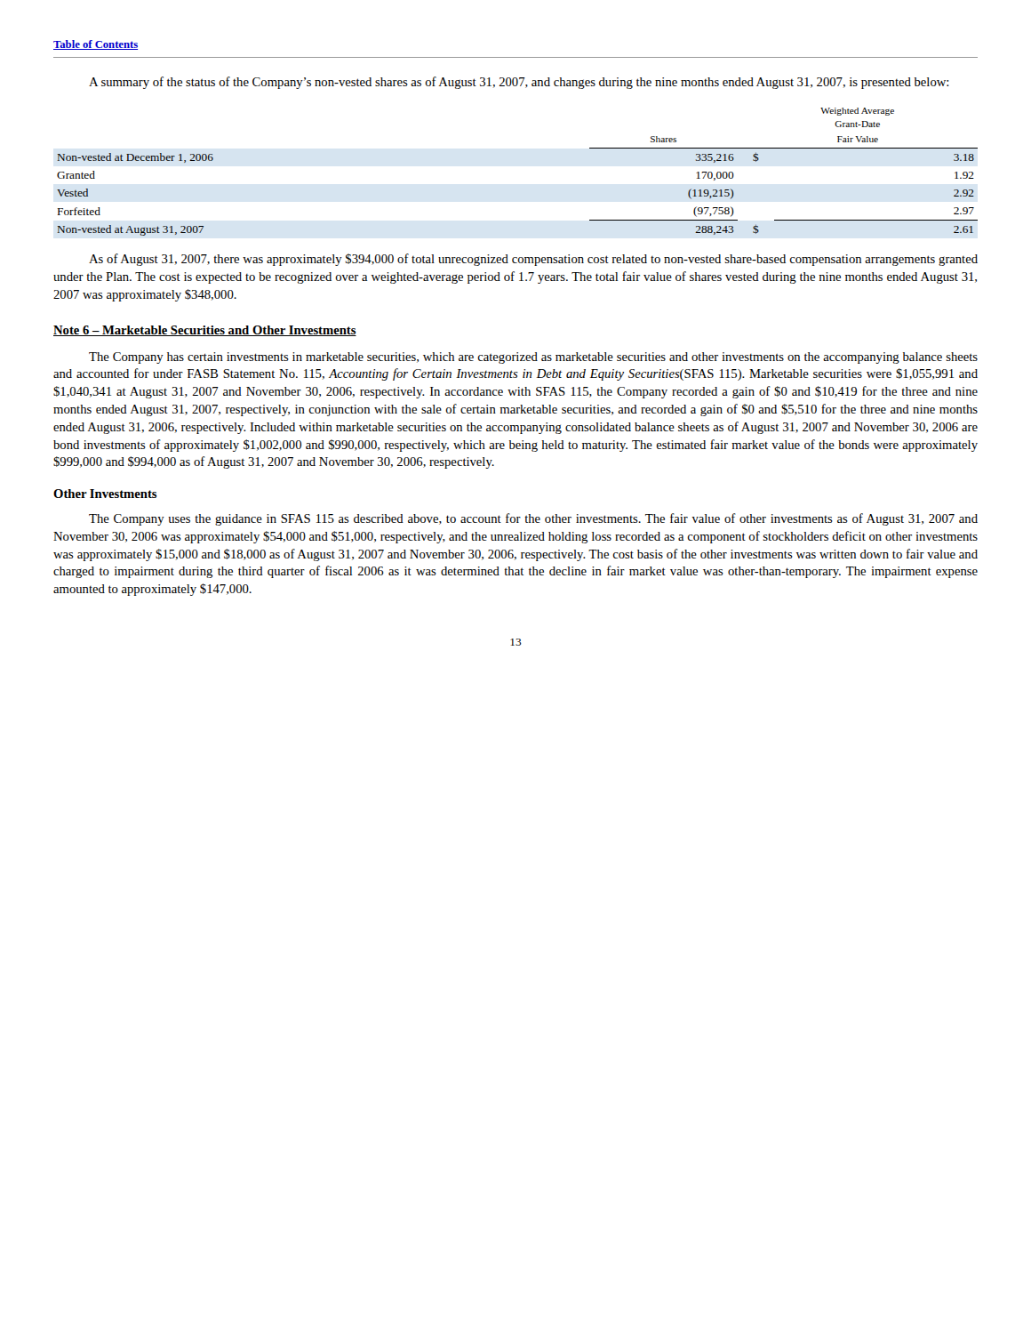Table of Contents
A summary of the status of the Company’s non-vested shares as of August 31, 2007, and changes during the nine months ended August 31, 2007, is presented below:
| | | Weighted Average Grant-Date |
| --- | --- | --- |
| | Shares | Fair Value |
| Non-vested at December 1, 2006 | 335,216 | $ | 3.18 |
| Granted | 170,000 | | 1.92 |
| Vested | (119,215) | | 2.92 |
| Forfeited | (97,758) | | 2.97 |
| Non-vested at August 31, 2007 | 288,243 | $ | 2.61 |
As of August 31, 2007, there was approximately $394,000 of total unrecognized compensation cost related to non-vested share-based compensation arrangements granted under the Plan. The cost is expected to be recognized over a weighted-average period of 1.7 years. The total fair value of shares vested during the nine months ended August 31, 2007 was approximately $348,000.
Note 6 – Marketable Securities and Other Investments
The Company has certain investments in marketable securities, which are categorized as marketable securities and other investments on the accompanying balance sheets and accounted for under FASB Statement No. 115, Accounting for Certain Investments in Debt and Equity Securities(SFAS 115). Marketable securities were $1,055,991 and $1,040,341 at August 31, 2007 and November 30, 2006, respectively. In accordance with SFAS 115, the Company recorded a gain of $0 and $10,419 for the three and nine months ended August 31, 2007, respectively, in conjunction with the sale of certain marketable securities, and recorded a gain of $0 and $5,510 for the three and nine months ended August 31, 2006, respectively. Included within marketable securities on the accompanying consolidated balance sheets as of August 31, 2007 and November 30, 2006 are bond investments of approximately $1,002,000 and $990,000, respectively, which are being held to maturity. The estimated fair market value of the bonds were approximately $999,000 and $994,000 as of August 31, 2007 and November 30, 2006, respectively.
Other Investments
The Company uses the guidance in SFAS 115 as described above, to account for the other investments. The fair value of other investments as of August 31, 2007 and November 30, 2006 was approximately $54,000 and $51,000, respectively, and the unrealized holding loss recorded as a component of stockholders deficit on other investments was approximately $15,000 and $18,000 as of August 31, 2007 and November 30, 2006, respectively. The cost basis of the other investments was written down to fair value and charged to impairment during the third quarter of fiscal 2006 as it was determined that the decline in fair market value was other-than-temporary. The impairment expense amounted to approximately $147,000.
13